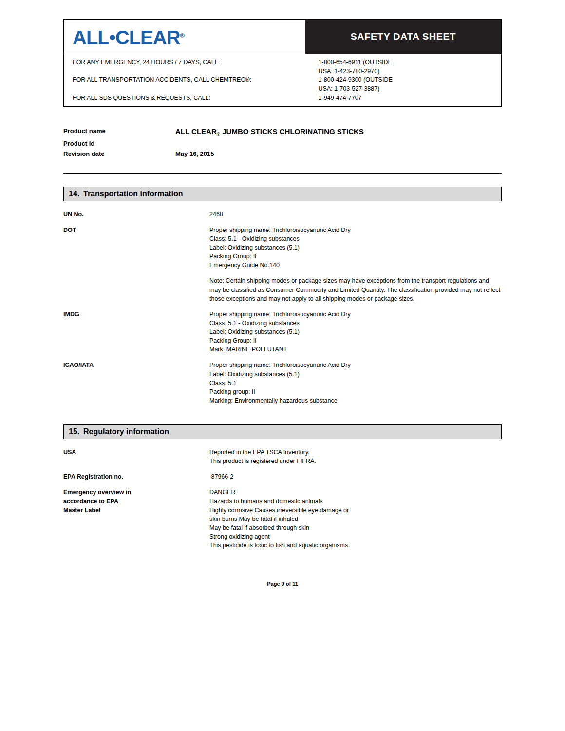ALL•CLEAR®
SAFETY DATA SHEET
FOR ANY EMERGENCY, 24 HOURS / 7 DAYS, CALL:
1-800-654-6911 (OUTSIDE
USA: 1-423-780-2970)
FOR ALL TRANSPORTATION ACCIDENTS, CALL CHEMTREC®:
1-800-424-9300 (OUTSIDE
USA: 1-703-527-3887)
FOR ALL SDS QUESTIONS & REQUESTS, CALL:
1-949-474-7707
| Product name | ALL CLEAR ® JUMBO STICKS CHLORINATING STICKS |
| Product id | |
| Revision date | May 16, 2015 |
14. Transportation information
| UN No. | 2468 |
| DOT | Proper shipping name: Trichloroisocyanuric Acid Dry Class: 5.1 - Oxidizing substances Label: Oxidizing substances (5.1) Packing Group: II Emergency Guide No.140 Note: Certain shipping modes or package sizes may have exceptions from the transport regulations and may be classified as Consumer Commodity and Limited Quantity. The classification provided may not reflect those exceptions and may not apply to all shipping modes or package sizes. |
| IMDG | Proper shipping name: Trichloroisocyanuric Acid Dry Class: 5.1 - Oxidizing substances Label: Oxidizing substances (5.1) Packing Group: II Mark: MARINE POLLUTANT |
| ICAO/IATA | Proper shipping name: Trichloroisocyanuric Acid Dry Label: Oxidizing substances (5.1) Class: 5.1 Packing group: II Marking: Environmentally hazardous substance |
15. Regulatory information
| USA | Reported in the EPA TSCA Inventory. This product is registered under FIFRA. |
| EPA Registration no. | 87966-2 |
| Emergency overview in accordance to EPA Master Label | DANGER Hazards to humans and domestic animals Highly corrosive Causes irreversible eye damage or skin burns May be fatal if inhaled May be fatal if absorbed through skin Strong oxidizing agent This pesticide is toxic to fish and aquatic organisms. |
Page 9 of 11